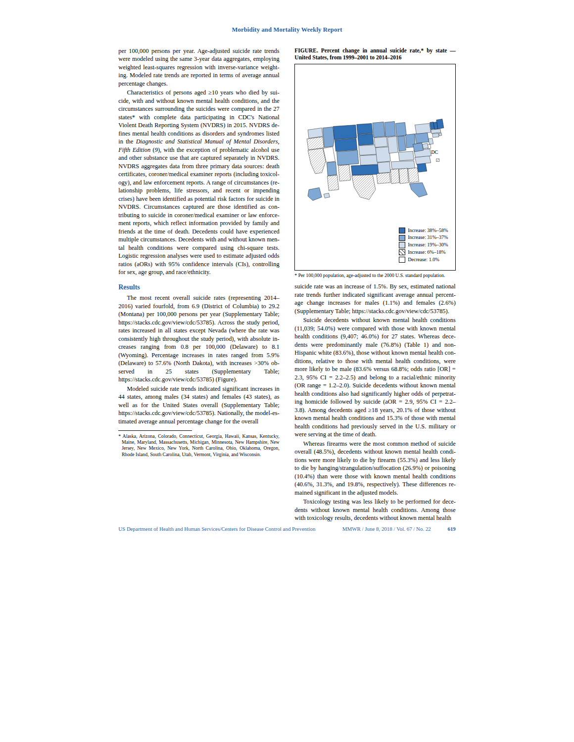Morbidity and Mortality Weekly Report
per 100,000 persons per year. Age-adjusted suicide rate trends were modeled using the same 3-year data aggregates, employing weighted least-squares regression with inverse-variance weighting. Modeled rate trends are reported in terms of average annual percentage changes.
Characteristics of persons aged ≥10 years who died by suicide, with and without known mental health conditions, and the circumstances surrounding the suicides were compared in the 27 states* with complete data participating in CDC's National Violent Death Reporting System (NVDRS) in 2015. NVDRS defines mental health conditions as disorders and syndromes listed in the Diagnostic and Statistical Manual of Mental Disorders, Fifth Edition (9), with the exception of problematic alcohol use and other substance use that are captured separately in NVDRS. NVDRS aggregates data from three primary data sources: death certificates, coroner/medical examiner reports (including toxicology), and law enforcement reports. A range of circumstances (relationship problems, life stressors, and recent or impending crises) have been identified as potential risk factors for suicide in NVDRS. Circumstances captured are those identified as contributing to suicide in coroner/medical examiner or law enforcement reports, which reflect information provided by family and friends at the time of death. Decedents could have experienced multiple circumstances. Decedents with and without known mental health conditions were compared using chi-square tests. Logistic regression analyses were used to estimate adjusted odds ratios (aORs) with 95% confidence intervals (CIs), controlling for sex, age group, and race/ethnicity.
Results
The most recent overall suicide rates (representing 2014–2016) varied fourfold, from 6.9 (District of Columbia) to 29.2 (Montana) per 100,000 persons per year (Supplementary Table; https://stacks.cdc.gov/view/cdc/53785). Across the study period, rates increased in all states except Nevada (where the rate was consistently high throughout the study period), with absolute increases ranging from 0.8 per 100,000 (Delaware) to 8.1 (Wyoming). Percentage increases in rates ranged from 5.9% (Delaware) to 57.6% (North Dakota), with increases >30% observed in 25 states (Supplementary Table; https://stacks.cdc.gov/view/cdc/53785) (Figure).
Modeled suicide rate trends indicated significant increases in 44 states, among males (34 states) and females (43 states), as well as for the United States overall (Supplementary Table; https://stacks.cdc.gov/view/cdc/53785). Nationally, the model-estimated average annual percentage change for the overall
* Alaska, Arizona, Colorado, Connecticut, Georgia, Hawaii, Kansas, Kentucky, Maine, Maryland, Massachusetts, Michigan, Minnesota, New Hampshire, New Jersey, New Mexico, New York, North Carolina, Ohio, Oklahoma, Oregon, Rhode Island, South Carolina, Utah, Vermont, Virginia, and Wisconsin.
FIGURE. Percent change in annual suicide rate,* by state — United States, from 1999–2001 to 2014–2016
DC
Increase: 38%–58%
Increase: 31%–37%
Increase: 19%–30%
Increase: 6%–18%
Decrease: 1.0%
* Per 100,000 population, age-adjusted to the 2000 U.S. standard population.
suicide rate was an increase of 1.5%. By sex, estimated national rate trends further indicated significant average annual percentage change increases for males (1.1%) and females (2.6%) (Supplementary Table; https://stacks.cdc.gov/view/cdc/53785).
Suicide decedents without known mental health conditions (11,039; 54.0%) were compared with those with known mental health conditions (9,407; 46.0%) for 27 states. Whereas decedents were predominantly male (76.8%) (Table 1) and non-Hispanic white (83.6%), those without known mental health conditions, relative to those with mental health conditions, were more likely to be male (83.6% versus 68.8%; odds ratio [OR] = 2.3, 95% CI = 2.2–2.5) and belong to a racial/ethnic minority (OR range = 1.2–2.0). Suicide decedents without known mental health conditions also had significantly higher odds of perpetrating homicide followed by suicide (aOR = 2.9, 95% CI = 2.2–3.8). Among decedents aged ≥18 years, 20.1% of those without known mental health conditions and 15.3% of those with mental health conditions had previously served in the U.S. military or were serving at the time of death.
Whereas firearms were the most common method of suicide overall (48.5%), decedents without known mental health conditions were more likely to die by firearm (55.3%) and less likely to die by hanging/strangulation/suffocation (26.9%) or poisoning (10.4%) than were those with known mental health conditions (40.6%, 31.3%, and 19.8%, respectively). These differences remained significant in the adjusted models.
Toxicology testing was less likely to be performed for decedents without known mental health conditions. Among those with toxicology results, decedents without known mental health
US Department of Health and Human Services/Centers for Disease Control and Prevention
MMWR / June 8, 2018 / Vol. 67 / No. 22 619